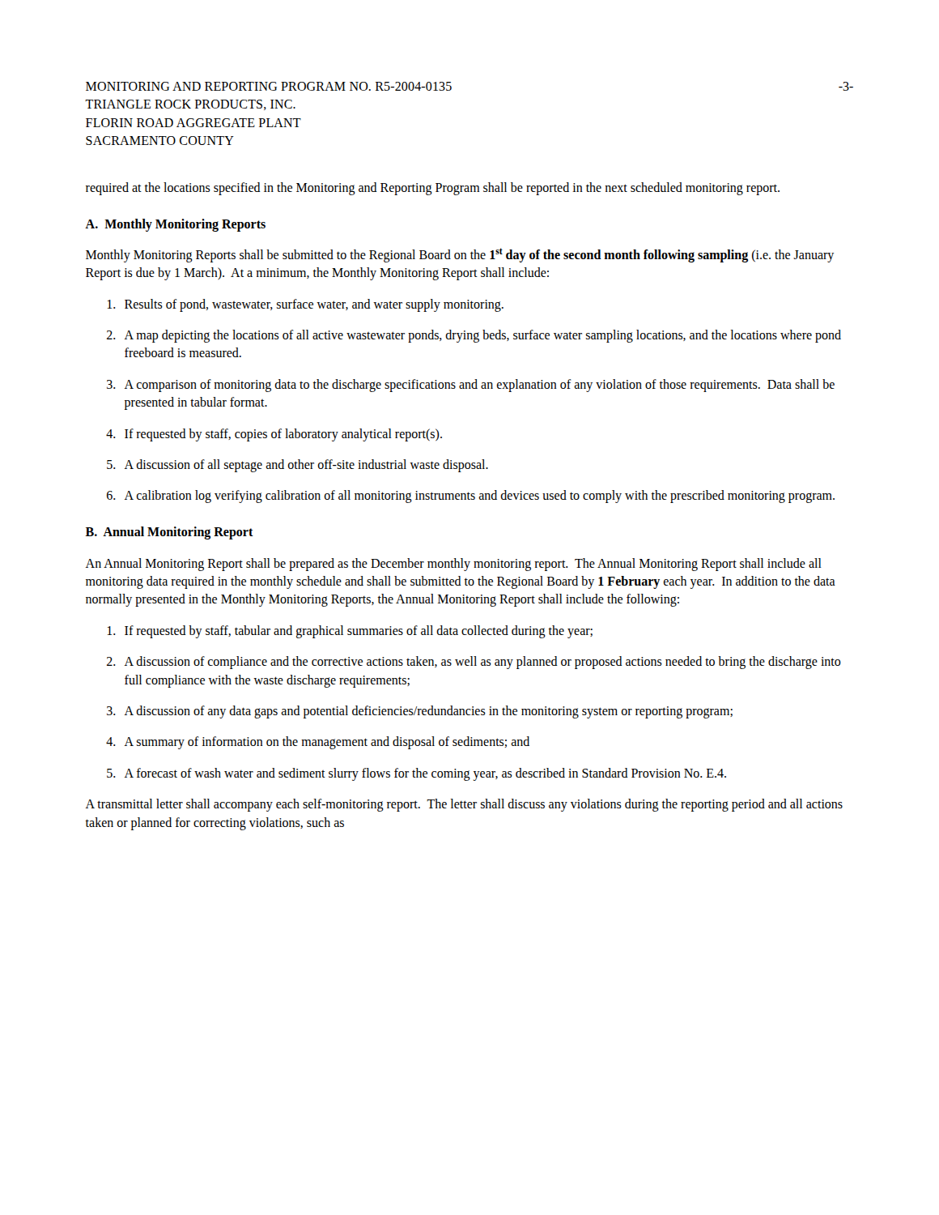Monitoring and Reporting Program No. R5-2004-0135 -3-
Triangle Rock Products, Inc.
Florin Road Aggregate Plant
Sacramento County
required at the locations specified in the Monitoring and Reporting Program shall be reported in the next scheduled monitoring report.
A. Monthly Monitoring Reports
Monthly Monitoring Reports shall be submitted to the Regional Board on the 1st day of the second month following sampling (i.e. the January Report is due by 1 March). At a minimum, the Monthly Monitoring Report shall include:
Results of pond, wastewater, surface water, and water supply monitoring.
A map depicting the locations of all active wastewater ponds, drying beds, surface water sampling locations, and the locations where pond freeboard is measured.
A comparison of monitoring data to the discharge specifications and an explanation of any violation of those requirements. Data shall be presented in tabular format.
If requested by staff, copies of laboratory analytical report(s).
A discussion of all septage and other off-site industrial waste disposal.
A calibration log verifying calibration of all monitoring instruments and devices used to comply with the prescribed monitoring program.
B. Annual Monitoring Report
An Annual Monitoring Report shall be prepared as the December monthly monitoring report. The Annual Monitoring Report shall include all monitoring data required in the monthly schedule and shall be submitted to the Regional Board by 1 February each year. In addition to the data normally presented in the Monthly Monitoring Reports, the Annual Monitoring Report shall include the following:
If requested by staff, tabular and graphical summaries of all data collected during the year;
A discussion of compliance and the corrective actions taken, as well as any planned or proposed actions needed to bring the discharge into full compliance with the waste discharge requirements;
A discussion of any data gaps and potential deficiencies/redundancies in the monitoring system or reporting program;
A summary of information on the management and disposal of sediments; and
A forecast of wash water and sediment slurry flows for the coming year, as described in Standard Provision No. E.4.
A transmittal letter shall accompany each self-monitoring report. The letter shall discuss any violations during the reporting period and all actions taken or planned for correcting violations, such as